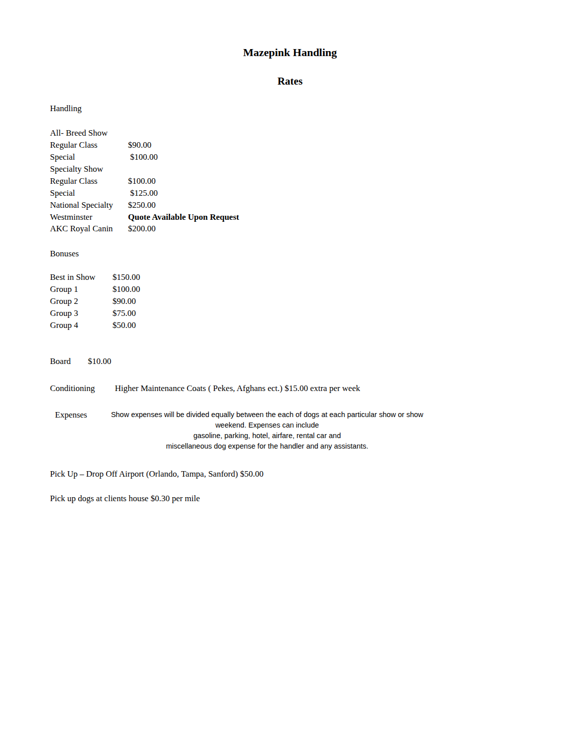Mazepink Handling
Rates
Handling
| All- Breed Show | |
| Regular Class | $90.00 |
| Special | $100.00 |
| Specialty Show | |
| Regular Class | $100.00 |
| Special | $125.00 |
| National Specialty | $250.00 |
| Westminster | Quote Available Upon Request |
| AKC Royal Canin | $200.00 |
Bonuses
| Best in Show | $150.00 |
| Group 1 | $100.00 |
| Group 2 | $90.00 |
| Group 3 | $75.00 |
| Group 4 | $50.00 |
| Board | $10.00 |
Conditioning
Higher Maintenance Coats ( Pekes, Afghans ect.) $15.00 extra per week
Expenses
Show expenses will be divided equally between the each of dogs at each particular show or show weekend. Expenses can include
gasoline, parking, hotel, airfare, rental car and
miscellaneous dog expense for the handler and any assistants.
Pick Up – Drop Off Airport (Orlando, Tampa, Sanford) $50.00
Pick up dogs at clients house $0.30 per mile